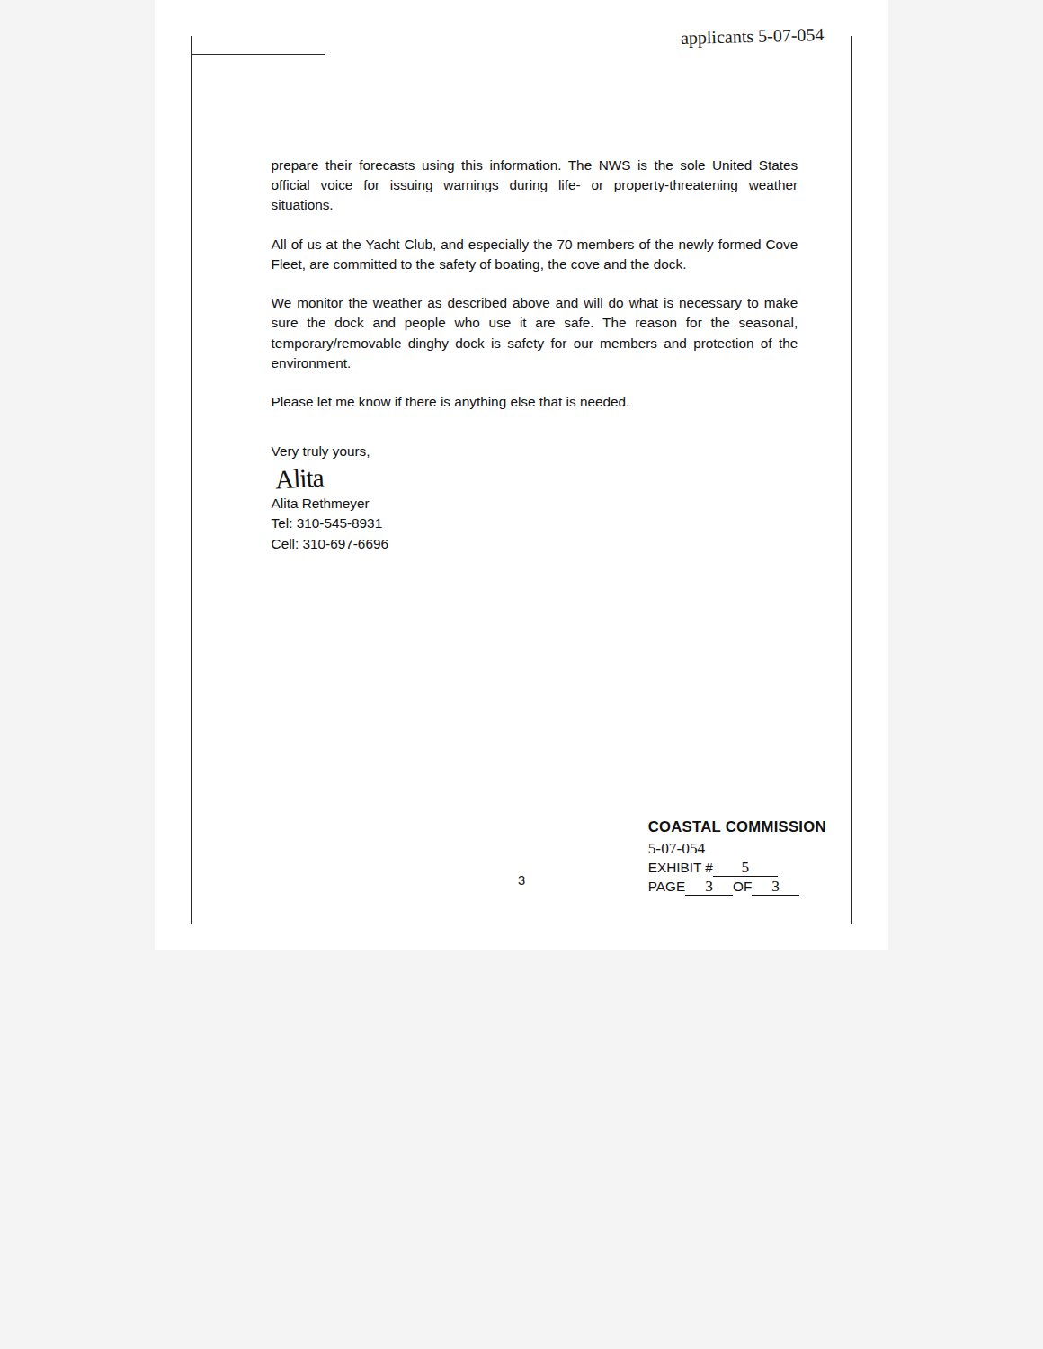applicants 5-07-054
prepare their forecasts using this information. The NWS is the sole United States official voice for issuing warnings during life- or property-threatening weather situations.
All of us at the Yacht Club, and especially the 70 members of the newly formed Cove Fleet, are committed to the safety of boating, the cove and the dock.
We monitor the weather as described above and will do what is necessary to make sure the dock and people who use it are safe. The reason for the seasonal, temporary/removable dinghy dock is safety for our members and protection of the environment.
Please let me know if there is anything else that is needed.
Very truly yours,
Alita
Alita Rethmeyer
Tel: 310-545-8931
Cell: 310-697-6696
3
COASTAL COMMISSION
5-07-054
EXHIBIT #5
PAGE3 OF3